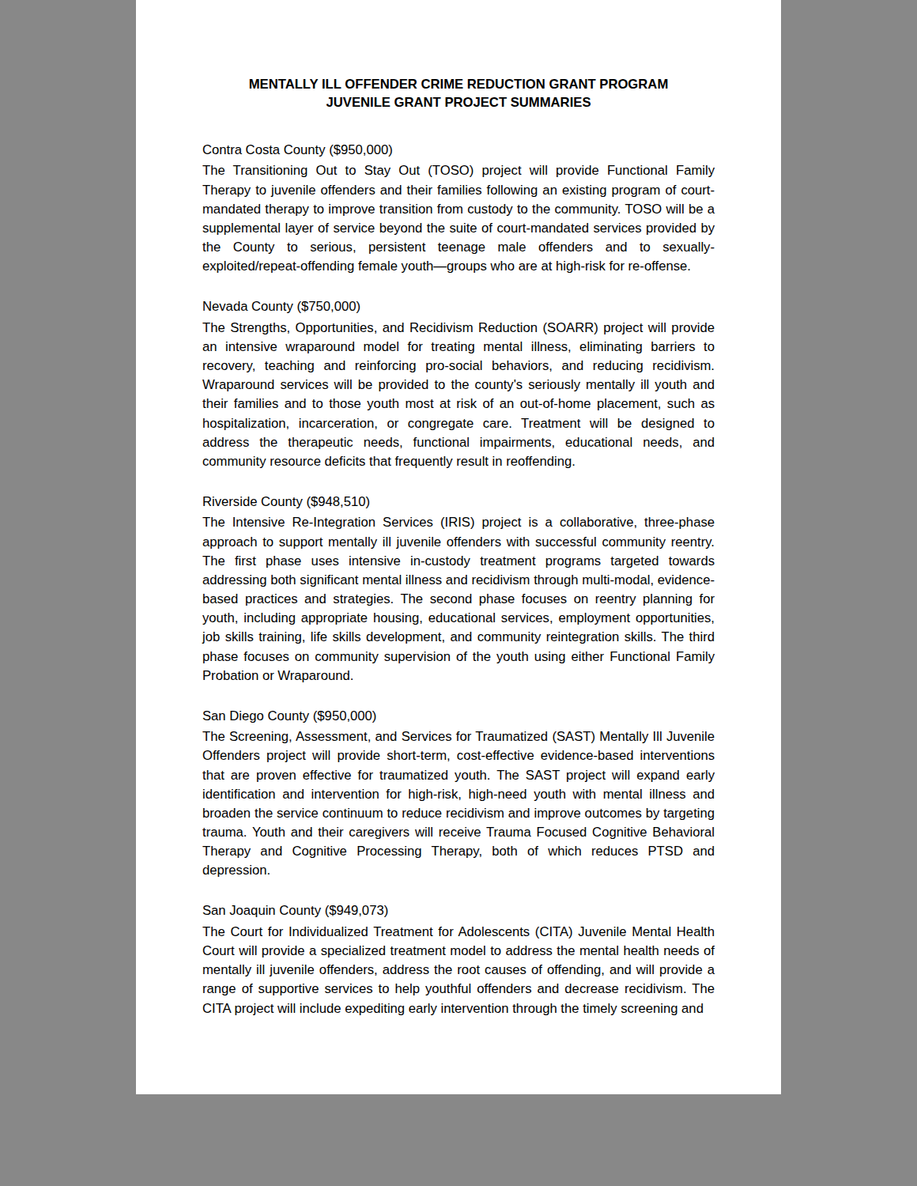MENTALLY ILL OFFENDER CRIME REDUCTION GRANT PROGRAM
JUVENILE GRANT PROJECT SUMMARIES
Contra Costa County ($950,000)
The Transitioning Out to Stay Out (TOSO) project will provide Functional Family Therapy to juvenile offenders and their families following an existing program of court-mandated therapy to improve transition from custody to the community. TOSO will be a supplemental layer of service beyond the suite of court-mandated services provided by the County to serious, persistent teenage male offenders and to sexually-exploited/repeat-offending female youth—groups who are at high-risk for re-offense.
Nevada County ($750,000)
The Strengths, Opportunities, and Recidivism Reduction (SOARR) project will provide an intensive wraparound model for treating mental illness, eliminating barriers to recovery, teaching and reinforcing pro-social behaviors, and reducing recidivism. Wraparound services will be provided to the county's seriously mentally ill youth and their families and to those youth most at risk of an out-of-home placement, such as hospitalization, incarceration, or congregate care. Treatment will be designed to address the therapeutic needs, functional impairments, educational needs, and community resource deficits that frequently result in reoffending.
Riverside County ($948,510)
The Intensive Re-Integration Services (IRIS) project is a collaborative, three-phase approach to support mentally ill juvenile offenders with successful community reentry. The first phase uses intensive in-custody treatment programs targeted towards addressing both significant mental illness and recidivism through multi-modal, evidence-based practices and strategies. The second phase focuses on reentry planning for youth, including appropriate housing, educational services, employment opportunities, job skills training, life skills development, and community reintegration skills. The third phase focuses on community supervision of the youth using either Functional Family Probation or Wraparound.
San Diego County ($950,000)
The Screening, Assessment, and Services for Traumatized (SAST) Mentally Ill Juvenile Offenders project will provide short-term, cost-effective evidence-based interventions that are proven effective for traumatized youth. The SAST project will expand early identification and intervention for high-risk, high-need youth with mental illness and broaden the service continuum to reduce recidivism and improve outcomes by targeting trauma. Youth and their caregivers will receive Trauma Focused Cognitive Behavioral Therapy and Cognitive Processing Therapy, both of which reduces PTSD and depression.
San Joaquin County ($949,073)
The Court for Individualized Treatment for Adolescents (CITA) Juvenile Mental Health Court will provide a specialized treatment model to address the mental health needs of mentally ill juvenile offenders, address the root causes of offending, and will provide a range of supportive services to help youthful offenders and decrease recidivism. The CITA project will include expediting early intervention through the timely screening and